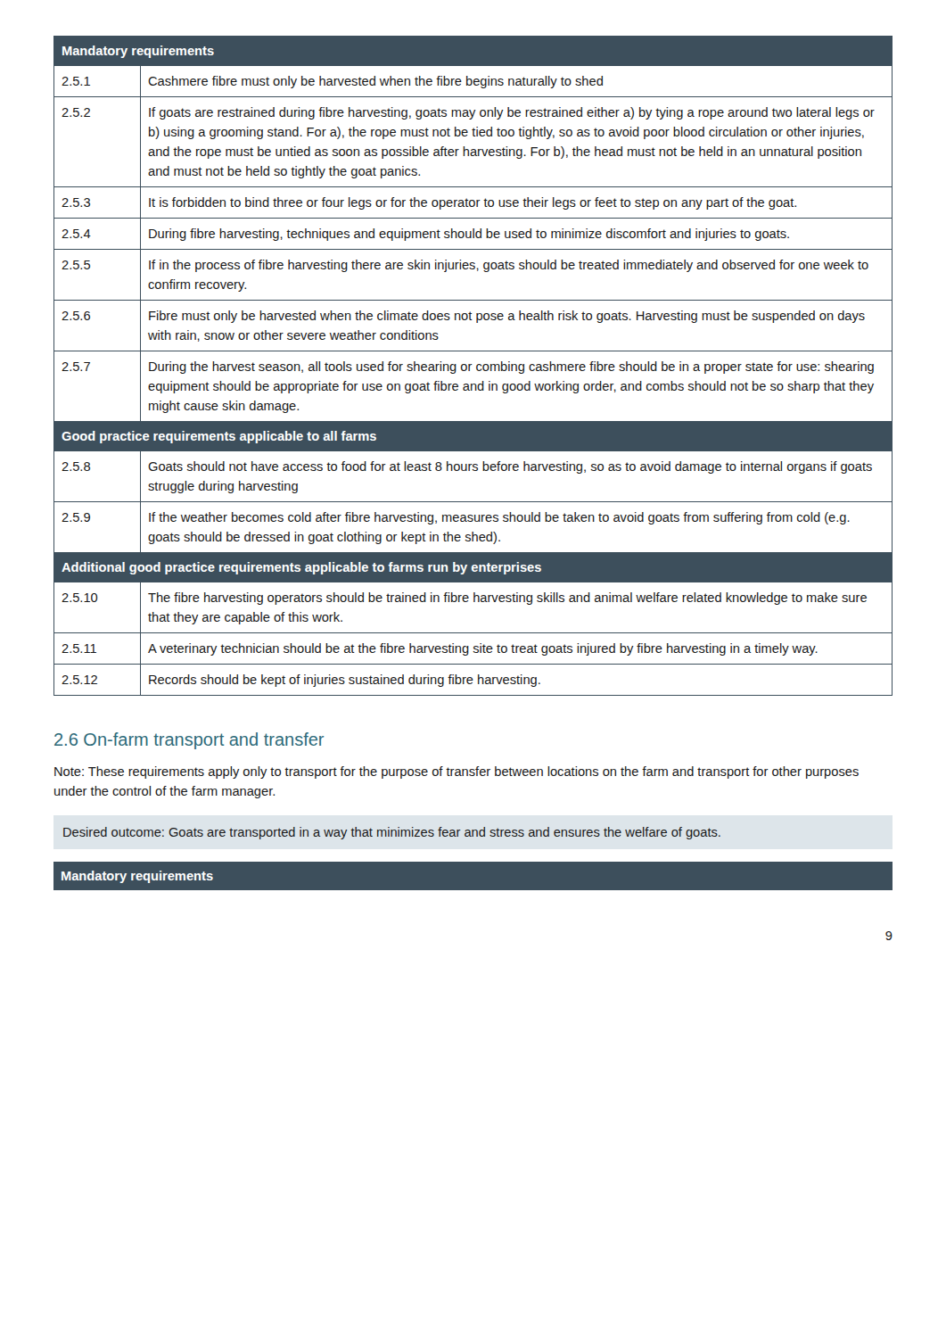| Mandatory requirements |
| 2.5.1 | Cashmere fibre must only be harvested when the fibre begins naturally to shed |
| 2.5.2 | If goats are restrained during fibre harvesting, goats may only be restrained either a) by tying a rope around two lateral legs or b) using a grooming stand. For a), the rope must not be tied too tightly, so as to avoid poor blood circulation or other injuries, and the rope must be untied as soon as possible after harvesting. For b), the head must not be held in an unnatural position and must not be held so tightly the goat panics. |
| 2.5.3 | It is forbidden to bind three or four legs or for the operator to use their legs or feet to step on any part of the goat. |
| 2.5.4 | During fibre harvesting, techniques and equipment should be used to minimize discomfort and injuries to goats. |
| 2.5.5 | If in the process of fibre harvesting there are skin injuries, goats should be treated immediately and observed for one week to confirm recovery. |
| 2.5.6 | Fibre must only be harvested when the climate does not pose a health risk to goats. Harvesting must be suspended on days with rain, snow or other severe weather conditions |
| 2.5.7 | During the harvest season, all tools used for shearing or combing cashmere fibre should be in a proper state for use: shearing equipment should be appropriate for use on goat fibre and in good working order, and combs should not be so sharp that they might cause skin damage. |
| Good practice requirements applicable to all farms |
| 2.5.8 | Goats should not have access to food for at least 8 hours before harvesting, so as to avoid damage to internal organs if goats struggle during harvesting |
| 2.5.9 | If the weather becomes cold after fibre harvesting, measures should be taken to avoid goats from suffering from cold (e.g. goats should be dressed in goat clothing or kept in the shed). |
| Additional good practice requirements applicable to farms run by enterprises |
| 2.5.10 | The fibre harvesting operators should be trained in fibre harvesting skills and animal welfare related knowledge to make sure that they are capable of this work. |
| 2.5.11 | A veterinary technician should be at the fibre harvesting site to treat goats injured by fibre harvesting in a timely way. |
| 2.5.12 | Records should be kept of injuries sustained during fibre harvesting. |
2.6 On-farm transport and transfer
Note: These requirements apply only to transport for the purpose of transfer between locations on the farm and transport for other purposes under the control of the farm manager.
Desired outcome: Goats are transported in a way that minimizes fear and stress and ensures the welfare of goats.
Mandatory requirements
9